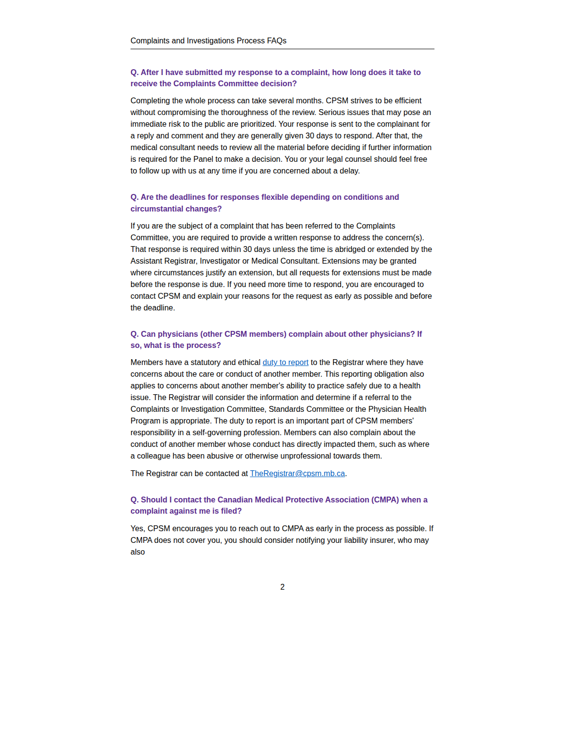Complaints and Investigations Process FAQs
Q. After I have submitted my response to a complaint, how long does it take to receive the Complaints Committee decision?
Completing the whole process can take several months. CPSM strives to be efficient without compromising the thoroughness of the review. Serious issues that may pose an immediate risk to the public are prioritized. Your response is sent to the complainant for a reply and comment and they are generally given 30 days to respond. After that, the medical consultant needs to review all the material before deciding if further information is required for the Panel to make a decision. You or your legal counsel should feel free to follow up with us at any time if you are concerned about a delay.
Q. Are the deadlines for responses flexible depending on conditions and circumstantial changes?
If you are the subject of a complaint that has been referred to the Complaints Committee, you are required to provide a written response to address the concern(s). That response is required within 30 days unless the time is abridged or extended by the Assistant Registrar, Investigator or Medical Consultant. Extensions may be granted where circumstances justify an extension, but all requests for extensions must be made before the response is due. If you need more time to respond, you are encouraged to contact CPSM and explain your reasons for the request as early as possible and before the deadline.
Q. Can physicians (other CPSM members) complain about other physicians? If so, what is the process?
Members have a statutory and ethical duty to report to the Registrar where they have concerns about the care or conduct of another member. This reporting obligation also applies to concerns about another member's ability to practice safely due to a health issue. The Registrar will consider the information and determine if a referral to the Complaints or Investigation Committee, Standards Committee or the Physician Health Program is appropriate. The duty to report is an important part of CPSM members' responsibility in a self-governing profession. Members can also complain about the conduct of another member whose conduct has directly impacted them, such as where a colleague has been abusive or otherwise unprofessional towards them.
The Registrar can be contacted at TheRegistrar@cpsm.mb.ca.
Q. Should I contact the Canadian Medical Protective Association (CMPA) when a complaint against me is filed?
Yes, CPSM encourages you to reach out to CMPA as early in the process as possible. If CMPA does not cover you, you should consider notifying your liability insurer, who may also
2